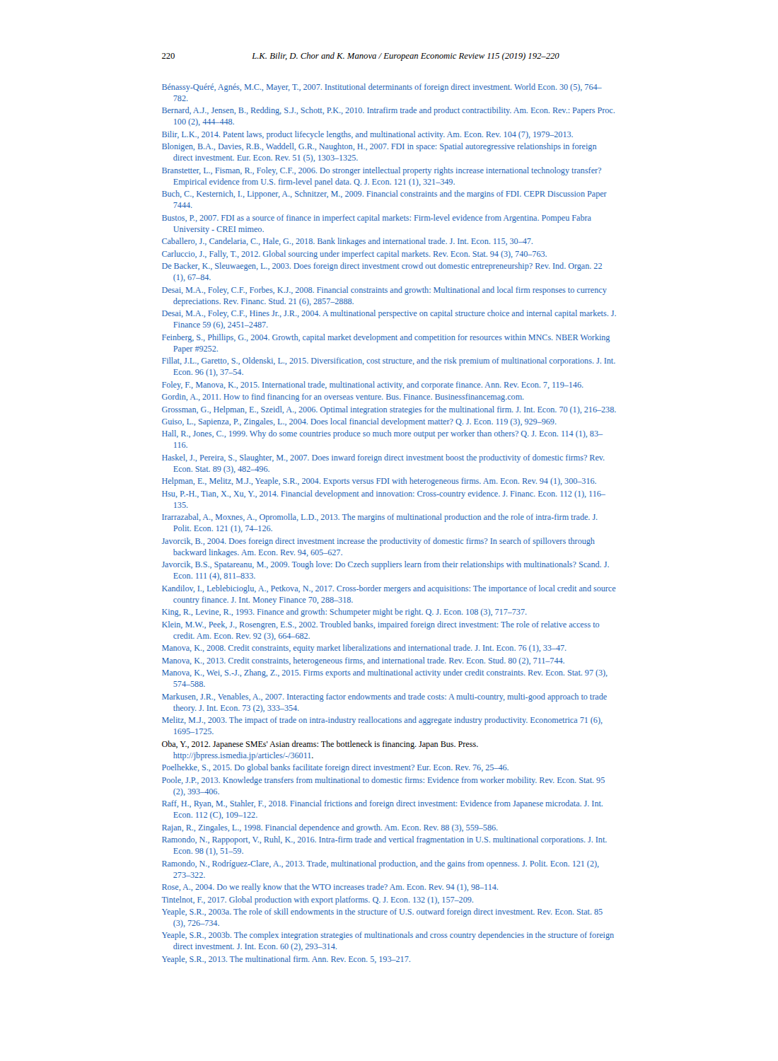220 L.K. Bilir, D. Chor and K. Manova / European Economic Review 115 (2019) 192–220
Bénassy-Quéré, Agnés, M.C., Mayer, T., 2007. Institutional determinants of foreign direct investment. World Econ. 30 (5), 764–782.
Bernard, A.J., Jensen, B., Redding, S.J., Schott, P.K., 2010. Intrafirm trade and product contractibility. Am. Econ. Rev.: Papers Proc. 100 (2), 444–448.
Bilir, L.K., 2014. Patent laws, product lifecycle lengths, and multinational activity. Am. Econ. Rev. 104 (7), 1979–2013.
Blonigen, B.A., Davies, R.B., Waddell, G.R., Naughton, H., 2007. FDI in space: Spatial autoregressive relationships in foreign direct investment. Eur. Econ. Rev. 51 (5), 1303–1325.
Branstetter, L., Fisman, R., Foley, C.F., 2006. Do stronger intellectual property rights increase international technology transfer? Empirical evidence from U.S. firm-level panel data. Q. J. Econ. 121 (1), 321–349.
Buch, C., Kesternich, I., Lipponer, A., Schnitzer, M., 2009. Financial constraints and the margins of FDI. CEPR Discussion Paper 7444.
Bustos, P., 2007. FDI as a source of finance in imperfect capital markets: Firm-level evidence from Argentina. Pompeu Fabra University - CREI mimeo.
Caballero, J., Candelaria, C., Hale, G., 2018. Bank linkages and international trade. J. Int. Econ. 115, 30–47.
Carluccio, J., Fally, T., 2012. Global sourcing under imperfect capital markets. Rev. Econ. Stat. 94 (3), 740–763.
De Backer, K., Sleuwaegen, L., 2003. Does foreign direct investment crowd out domestic entrepreneurship? Rev. Ind. Organ. 22 (1), 67–84.
Desai, M.A., Foley, C.F., Forbes, K.J., 2008. Financial constraints and growth: Multinational and local firm responses to currency depreciations. Rev. Financ. Stud. 21 (6), 2857–2888.
Desai, M.A., Foley, C.F., Hines Jr., J.R., 2004. A multinational perspective on capital structure choice and internal capital markets. J. Finance 59 (6), 2451–2487.
Feinberg, S., Phillips, G., 2004. Growth, capital market development and competition for resources within MNCs. NBER Working Paper #9252.
Fillat, J.L., Garetto, S., Oldenski, L., 2015. Diversification, cost structure, and the risk premium of multinational corporations. J. Int. Econ. 96 (1), 37–54.
Foley, F., Manova, K., 2015. International trade, multinational activity, and corporate finance. Ann. Rev. Econ. 7, 119–146.
Gordin, A., 2011. How to find financing for an overseas venture. Bus. Finance. Businessfinancemag.com.
Grossman, G., Helpman, E., Szeidl, A., 2006. Optimal integration strategies for the multinational firm. J. Int. Econ. 70 (1), 216–238.
Guiso, L., Sapienza, P., Zingales, L., 2004. Does local financial development matter? Q. J. Econ. 119 (3), 929–969.
Hall, R., Jones, C., 1999. Why do some countries produce so much more output per worker than others? Q. J. Econ. 114 (1), 83–116.
Haskel, J., Pereira, S., Slaughter, M., 2007. Does inward foreign direct investment boost the productivity of domestic firms? Rev. Econ. Stat. 89 (3), 482–496.
Helpman, E., Melitz, M.J., Yeaple, S.R., 2004. Exports versus FDI with heterogeneous firms. Am. Econ. Rev. 94 (1), 300–316.
Hsu, P.-H., Tian, X., Xu, Y., 2014. Financial development and innovation: Cross-country evidence. J. Financ. Econ. 112 (1), 116–135.
Irarrazabal, A., Moxnes, A., Opromolla, L.D., 2013. The margins of multinational production and the role of intra-firm trade. J. Polit. Econ. 121 (1), 74–126.
Javorcik, B., 2004. Does foreign direct investment increase the productivity of domestic firms? In search of spillovers through backward linkages. Am. Econ. Rev. 94, 605–627.
Javorcik, B.S., Spatareanu, M., 2009. Tough love: Do Czech suppliers learn from their relationships with multinationals? Scand. J. Econ. 111 (4), 811–833.
Kandilov, I., Leblebicioglu, A., Petkova, N., 2017. Cross-border mergers and acquisitions: The importance of local credit and source country finance. J. Int. Money Finance 70, 288–318.
King, R., Levine, R., 1993. Finance and growth: Schumpeter might be right. Q. J. Econ. 108 (3), 717–737.
Klein, M.W., Peek, J., Rosengren, E.S., 2002. Troubled banks, impaired foreign direct investment: The role of relative access to credit. Am. Econ. Rev. 92 (3), 664–682.
Manova, K., 2008. Credit constraints, equity market liberalizations and international trade. J. Int. Econ. 76 (1), 33–47.
Manova, K., 2013. Credit constraints, heterogeneous firms, and international trade. Rev. Econ. Stud. 80 (2), 711–744.
Manova, K., Wei, S.-J., Zhang, Z., 2015. Firms exports and multinational activity under credit constraints. Rev. Econ. Stat. 97 (3), 574–588.
Markusen, J.R., Venables, A., 2007. Interacting factor endowments and trade costs: A multi-country, multi-good approach to trade theory. J. Int. Econ. 73 (2), 333–354.
Melitz, M.J., 2003. The impact of trade on intra-industry reallocations and aggregate industry productivity. Econometrica 71 (6), 1695–1725.
Oba, Y., 2012. Japanese SMEs' Asian dreams: The bottleneck is financing. Japan Bus. Press. http://jbpress.ismedia.jp/articles/-/36011.
Poelhekke, S., 2015. Do global banks facilitate foreign direct investment? Eur. Econ. Rev. 76, 25–46.
Poole, J.P., 2013. Knowledge transfers from multinational to domestic firms: Evidence from worker mobility. Rev. Econ. Stat. 95 (2), 393–406.
Raff, H., Ryan, M., Stahler, F., 2018. Financial frictions and foreign direct investment: Evidence from Japanese microdata. J. Int. Econ. 112 (C), 109–122.
Rajan, R., Zingales, L., 1998. Financial dependence and growth. Am. Econ. Rev. 88 (3), 559–586.
Ramondo, N., Rappoport, V., Ruhl, K., 2016. Intra-firm trade and vertical fragmentation in U.S. multinational corporations. J. Int. Econ. 98 (1), 51–59.
Ramondo, N., Rodríguez-Clare, A., 2013. Trade, multinational production, and the gains from openness. J. Polit. Econ. 121 (2), 273–322.
Rose, A., 2004. Do we really know that the WTO increases trade? Am. Econ. Rev. 94 (1), 98–114.
Tintelnot, F., 2017. Global production with export platforms. Q. J. Econ. 132 (1), 157–209.
Yeaple, S.R., 2003a. The role of skill endowments in the structure of U.S. outward foreign direct investment. Rev. Econ. Stat. 85 (3), 726–734.
Yeaple, S.R., 2003b. The complex integration strategies of multinationals and cross country dependencies in the structure of foreign direct investment. J. Int. Econ. 60 (2), 293–314.
Yeaple, S.R., 2013. The multinational firm. Ann. Rev. Econ. 5, 193–217.